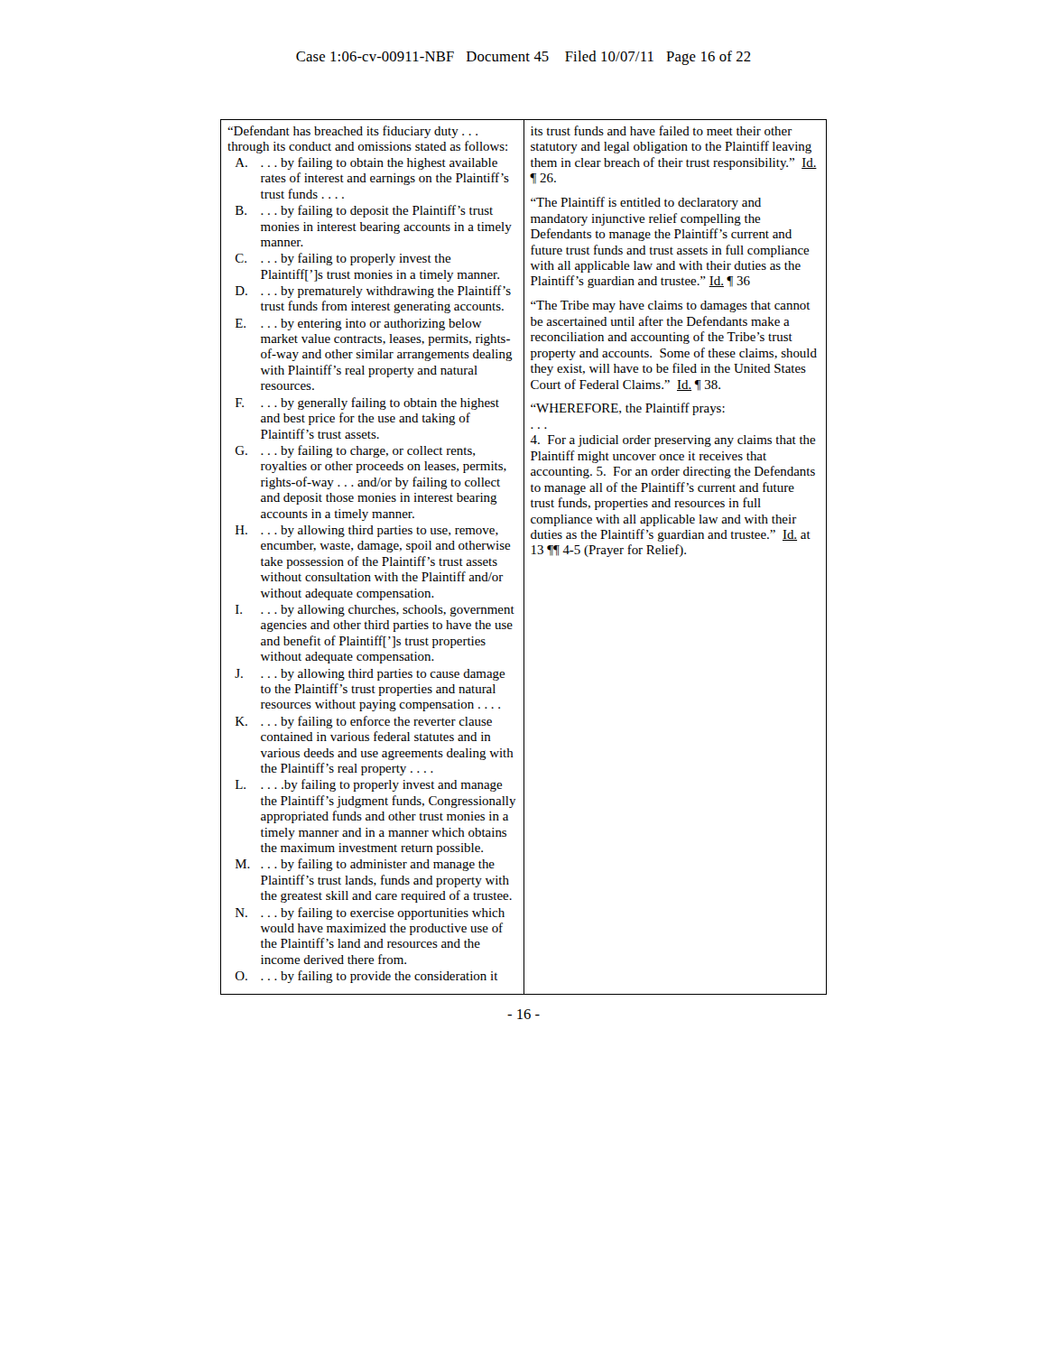Case 1:06-cv-00911-NBF Document 45 Filed 10/07/11 Page 16 of 22
| “Defendant has breached its fiduciary duty . . . through its conduct and omissions stated as follows: A. . . . by failing to obtain the highest available rates of interest and earnings on the Plaintiff’s trust funds . . . . B. . . . by failing to deposit the Plaintiff’s trust monies in interest bearing accounts in a timely manner. C. . . . by failing to properly invest the Plaintiff[’]s trust monies in a timely manner. D. . . . by prematurely withdrawing the Plaintiff’s trust funds from interest generating accounts. E. . . . by entering into or authorizing below market value contracts, leases, permits, rights-of-way and other similar arrangements dealing with Plaintiff’s real property and natural resources. F. . . . by generally failing to obtain the highest and best price for the use and taking of Plaintiff’s trust assets. G. . . . by failing to charge, or collect rents, royalties or other proceeds on leases, permits, rights-of-way . . . and/or by failing to collect and deposit those monies in interest bearing accounts in a timely manner. H. . . . by allowing third parties to use, remove, encumber, waste, damage, spoil and otherwise take possession of the Plaintiff’s trust assets without consultation with the Plaintiff and/or without adequate compensation. I. . . . by allowing churches, schools, government agencies and other third parties to have the use and benefit of Plaintiff[’]s trust properties without adequate compensation. J. . . . by allowing third parties to cause damage to the Plaintiff’s trust properties and natural resources without paying compensation . . . . K. . . . by failing to enforce the reverter clause contained in various federal statutes and in various deeds and use agreements dealing with the Plaintiff’s real property . . . . L. . . . .by failing to properly invest and manage the Plaintiff’s judgment funds, Congressionally appropriated funds and other trust monies in a timely manner and in a manner which obtains the maximum investment return possible. M. . . . by failing to administer and manage the Plaintiff’s trust lands, funds and property with the greatest skill and care required of a trustee. N. . . . by failing to exercise opportunities which would have maximized the productive use of the Plaintiff’s land and resources and the income derived there from. O. . . . by failing to provide the consideration it | its trust funds and have failed to meet their other statutory and legal obligation to the Plaintiff leaving them in clear breach of their trust responsibility.” Id. ¶ 26. “The Plaintiff is entitled to declaratory and mandatory injunctive relief compelling the Defendants to manage the Plaintiff’s current and future trust funds and trust assets in full compliance with all applicable law and with their duties as the Plaintiff’s guardian and trustee.” Id. ¶ 36 “The Tribe may have claims to damages that cannot be ascertained until after the Defendants make a reconciliation and accounting of the Tribe’s trust property and accounts. Some of these claims, should they exist, will have to be filed in the United States Court of Federal Claims.” Id. ¶ 38. “WHEREFORE, the Plaintiff prays: . . . 4. For a judicial order preserving any claims that the Plaintiff might uncover once it receives that accounting. 5. For an order directing the Defendants to manage all of the Plaintiff’s current and future trust funds, properties and resources in full compliance with all applicable law and with their duties as the Plaintiff’s guardian and trustee.” Id. at 13 ¶¶ 4-5 (Prayer for Relief). |
- 16 -